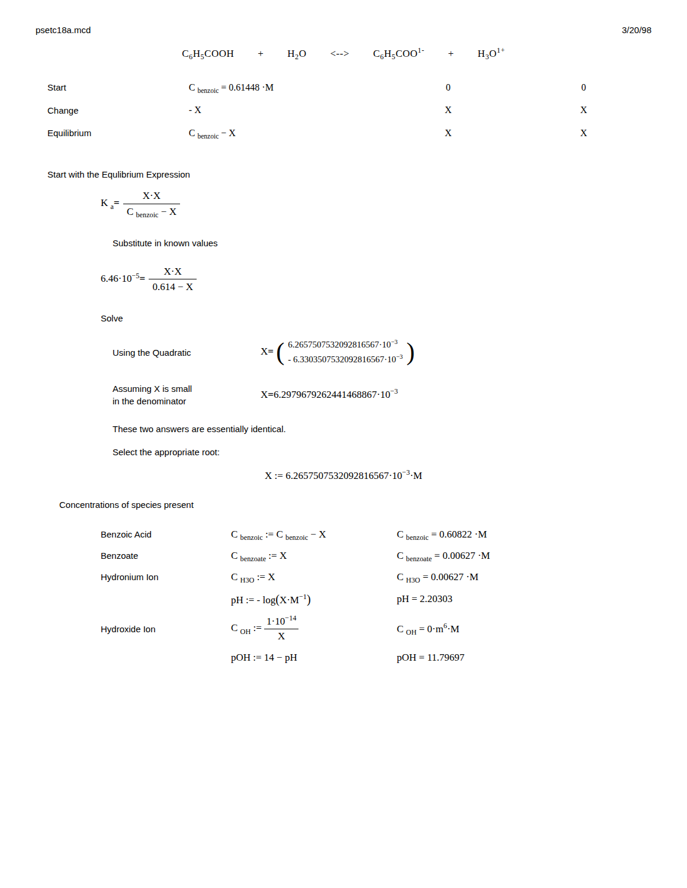psetc18a.mcd
3/20/98
C6H5COOH + H2O <--> C6H5COO1- + H3O1+
| Start | C benzoic = 0.61448 ·M | 0 | 0 |
| Change | - X | X | X |
| Equilibrium | C benzoic − X | X | X |
Start with the Equlibrium Expression
K a= X·X C benzoic − X
Substitute in known values
6.46·10−5= X·X 0.614 − X
Solve
Using the Quadratic
X= (
6.2657507532092816567·10−3
- 6.3303507532092816567·10−3
)
Assuming X is small
in the denominator
X=6.2979679262441468867·10−3
These two answers are essentially identical.
Select the appropriate root:
X := 6.2657507532092816567·10−3·M
Concentrations of species present
| Benzoic Acid | C benzoic := C benzoic − X | C benzoic = 0.60822 ·M |
| Benzoate | C benzoate := X | C benzoate = 0.00627 ·M |
| Hydronium Ion | C H3O := X | C H3O = 0.00627 ·M |
| | pH := - log ( X·M −1 ) | pH = 2.20303 |
| Hydroxide Ion | C OH := 1·10 −14 X | C OH = 0·m 6 ·M |
| | pOH := 14 − pH | pOH = 11.79697 |